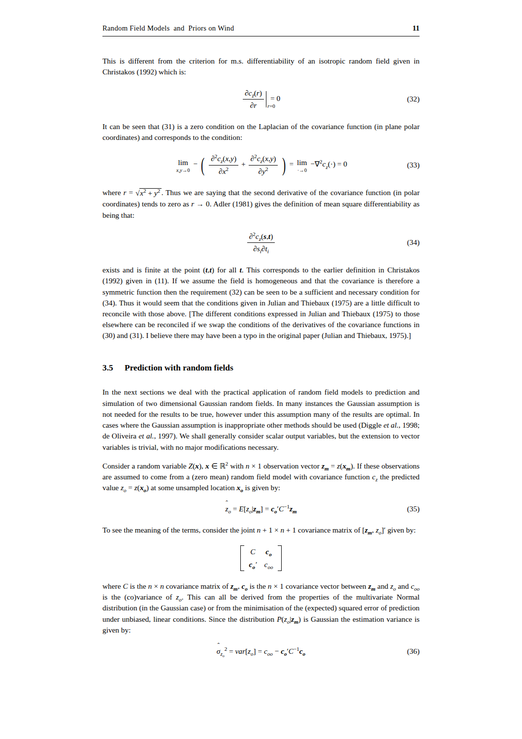Random Field Models and Priors on Wind 11
This is different from the criterion for m.s. differentiability of an isotropic random field given in Christakos (1992) which is:
∂cẑ(r)∂r r=0 = 0
(32)
It can be seen that (31) is a zero condition on the Laplacian of the covariance function (in plane polar coordinates) and corresponds to the condition:
lim x,y→0 − ( ∂2cz(x,y)∂x2 + ∂2cz(x,y)∂y2 ) = lim·→0 −∇2cz(·) = 0
(33)
where r = √x2 + y2. Thus we are saying that the second derivative of the covariance function (in polar coordinates) tends to zero as r → 0. Adler (1981) gives the definition of mean square differentiability as being that:
∂2cz(s,t)∂si∂ti
(34)
exists and is finite at the point (t,t) for all t. This corresponds to the earlier definition in Christakos (1992) given in (11). If we assume the field is homogeneous and that the covariance is therefore a symmetric function then the requirement (32) can be seen to be a sufficient and necessary condition for (34). Thus it would seem that the conditions given in Julian and Thiebaux (1975) are a little difficult to reconcile with those above. [The different conditions expressed in Julian and Thiebaux (1975) to those elsewhere can be reconciled if we swap the conditions of the derivatives of the covariance functions in (30) and (31). I believe there may have been a typo in the original paper (Julian and Thiebaux, 1975).]
3.5 Prediction with random fields
In the next sections we deal with the practical application of random field models to prediction and simulation of two dimensional Gaussian random fields. In many instances the Gaussian assumption is not needed for the results to be true, however under this assumption many of the results are optimal. In cases where the Gaussian assumption is inappropriate other methods should be used (Diggle et al., 1998; de Oliveira et al., 1997). We shall generally consider scalar output variables, but the extension to vector variables is trivial, with no major modifications necessary.
Consider a random variable Z(x), x ∈ ℝ2 with n × 1 observation vector zm = z(xm). If these observations are assumed to come from a (zero mean) random field model with covariance function cz the predicted value zo = z(xo) at some unsampled location xo is given by:
̂zo = E[zo|zm] = co′C−1zm
(35)
To see the meaning of the terms, consider the joint n + 1 × n + 1 covariance matrix of [zm, zo]′ given by:
| C | c o |
| c o ′ | c oo |
where C is the n × n covariance matrix of zm, co is the n × 1 covariance vector between zm and zo and coo is the (co)variance of zo. This can all be derived from the properties of the multivariate Normal distribution (in the Gaussian case) or from the minimisation of the (expected) squared error of prediction under unbiased, linear conditions. Since the distribution P(zo|zm) is Gaussian the estimation variance is given by:
̂σzo2 = var[zo] = coo − co′C−1co
(36)